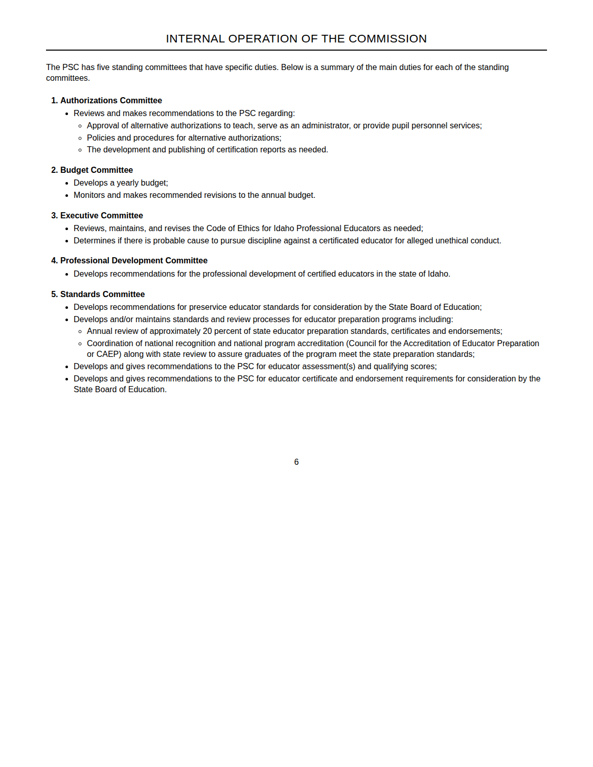INTERNAL OPERATION OF THE COMMISSION
The PSC has five standing committees that have specific duties. Below is a summary of the main duties for each of the standing committees.
Authorizations Committee
Reviews and makes recommendations to the PSC regarding:
Approval of alternative authorizations to teach, serve as an administrator, or provide pupil personnel services;
Policies and procedures for alternative authorizations;
The development and publishing of certification reports as needed.
Budget Committee
Develops a yearly budget;
Monitors and makes recommended revisions to the annual budget.
Executive Committee
Reviews, maintains, and revises the Code of Ethics for Idaho Professional Educators as needed;
Determines if there is probable cause to pursue discipline against a certificated educator for alleged unethical conduct.
Professional Development Committee
Develops recommendations for the professional development of certified educators in the state of Idaho.
Standards Committee
Develops recommendations for preservice educator standards for consideration by the State Board of Education;
Develops and/or maintains standards and review processes for educator preparation programs including:
Annual review of approximately 20 percent of state educator preparation standards, certificates and endorsements;
Coordination of national recognition and national program accreditation (Council for the Accreditation of Educator Preparation or CAEP) along with state review to assure graduates of the program meet the state preparation standards;
Develops and gives recommendations to the PSC for educator assessment(s) and qualifying scores;
Develops and gives recommendations to the PSC for educator certificate and endorsement requirements for consideration by the State Board of Education.
6